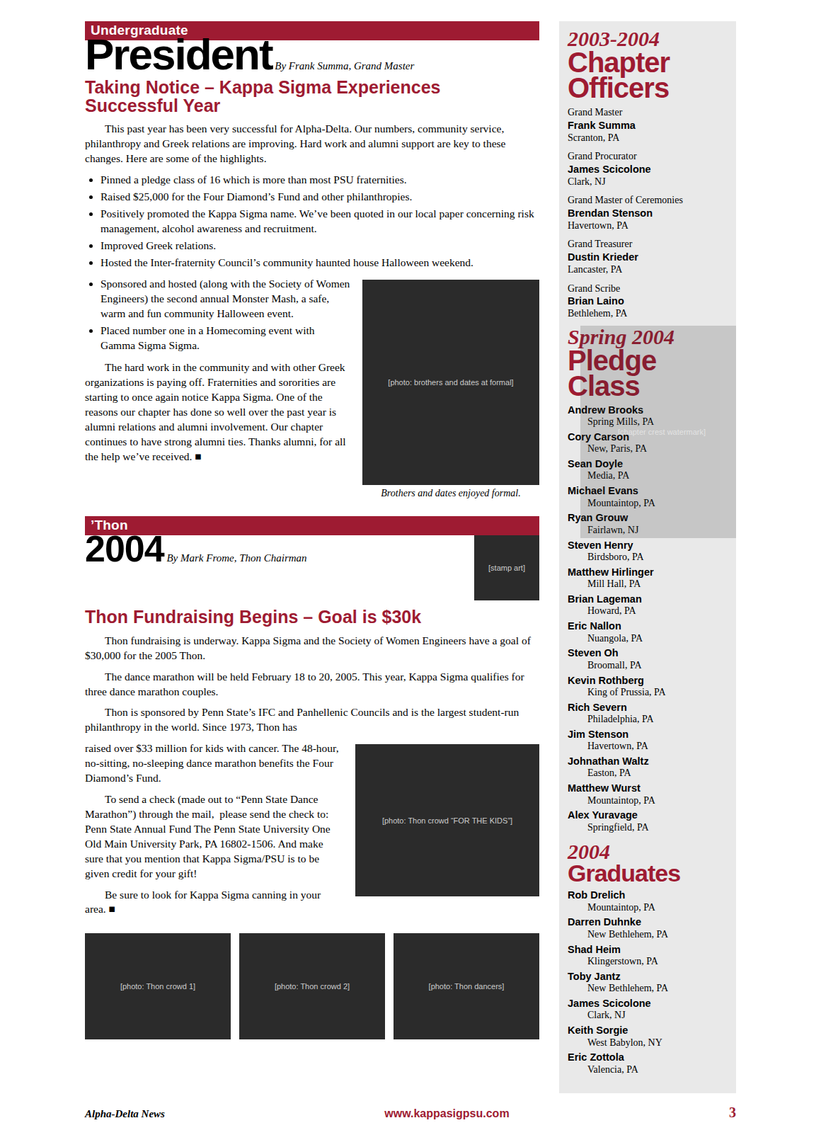Undergraduate
President By Frank Summa, Grand Master
Taking Notice – Kappa Sigma Experiences
Successful Year
This past year has been very successful for Alpha-Delta. Our numbers, community service, philanthropy and Greek relations are improving. Hard work and alumni support are key to these changes. Here are some of the highlights.
Pinned a pledge class of 16 which is more than most PSU fraternities.
Raised $25,000 for the Four Diamond’s Fund and other philanthropies.
Positively promoted the Kappa Sigma name. We’ve been quoted in our local paper concerning risk management, alcohol awareness and recruitment.
Improved Greek relations.
Hosted the Inter-fraternity Council’s community haunted house Halloween weekend.
[photo: brothers and dates at formal]
Brothers and dates enjoyed formal.
Sponsored and hosted (along with the Society of Women Engineers) the second annual Monster Mash, a safe, warm and fun community Halloween event.
Placed number one in a Homecoming event with Gamma Sigma Sigma.
The hard work in the community and with other Greek organizations is paying off. Fraternities and sororities are starting to once again notice Kappa Sigma. One of the reasons our chapter has done so well over the past year is alumni relations and alumni involvement. Our chapter continues to have strong alumni ties. Thanks alumni, for all the help we’ve received. ■
’Thon
[stamp art]
2004 By Mark Frome, Thon Chairman
Thon Fundraising Begins – Goal is $30k
Thon fundraising is underway. Kappa Sigma and the Society of Women Engineers have a goal of $30,000 for the 2005 Thon.
The dance marathon will be held February 18 to 20, 2005. This year, Kappa Sigma qualifies for three dance marathon couples.
Thon is sponsored by Penn State’s IFC and Panhellenic Councils and is the largest student-run philanthropy in the world. Since 1973, Thon has
[photo: Thon crowd “FOR THE KIDS”]
raised over $33 million for kids with cancer. The 48-hour, no-sitting, no-sleeping dance marathon benefits the Four Diamond’s Fund.
To send a check (made out to “Penn State Dance Marathon”) through the mail, please send the check to: Penn State Annual Fund The Penn State University One Old Main University Park, PA 16802-1506. And make sure that you mention that Kappa Sigma/PSU is to be given credit for your gift!
Be sure to look for Kappa Sigma canning in your area. ■
[photo: Thon crowd 1]
[photo: Thon crowd 2]
[photo: Thon dancers]
2003-2004
Chapter
Officers
Grand Master Frank Summa Scranton, PA
Grand Procurator James Scicolone Clark, NJ
Grand Master of Ceremonies Brendan Stenson Havertown, PA
Grand Treasurer Dustin Krieder Lancaster, PA
Grand Scribe Brian Laino Bethlehem, PA
Spring 2004
Pledge
Class
Andrew Brooks Spring Mills, PA
Cory Carson New, Paris, PA
Sean Doyle Media, PA
Michael Evans Mountaintop, PA
Ryan Grouw Fairlawn, NJ
Steven Henry Birdsboro, PA
Matthew Hirlinger Mill Hall, PA
Brian Lageman Howard, PA
Eric Nallon Nuangola, PA
Steven Oh Broomall, PA
Kevin Rothberg King of Prussia, PA
Rich Severn Philadelphia, PA
Jim Stenson Havertown, PA
Johnathan Waltz Easton, PA
Matthew Wurst Mountaintop, PA
Alex Yuravage Springfield, PA
2004
Graduates
Rob Drelich Mountaintop, PA
Darren Duhnke New Bethlehem, PA
Shad Heim Klingerstown, PA
Toby Jantz New Bethlehem, PA
James Scicolone Clark, NJ
Keith Sorgie West Babylon, NY
Eric Zottola Valencia, PA
[chapter crest watermark]
Alpha-Delta News
www.kappasigpsu.com
3